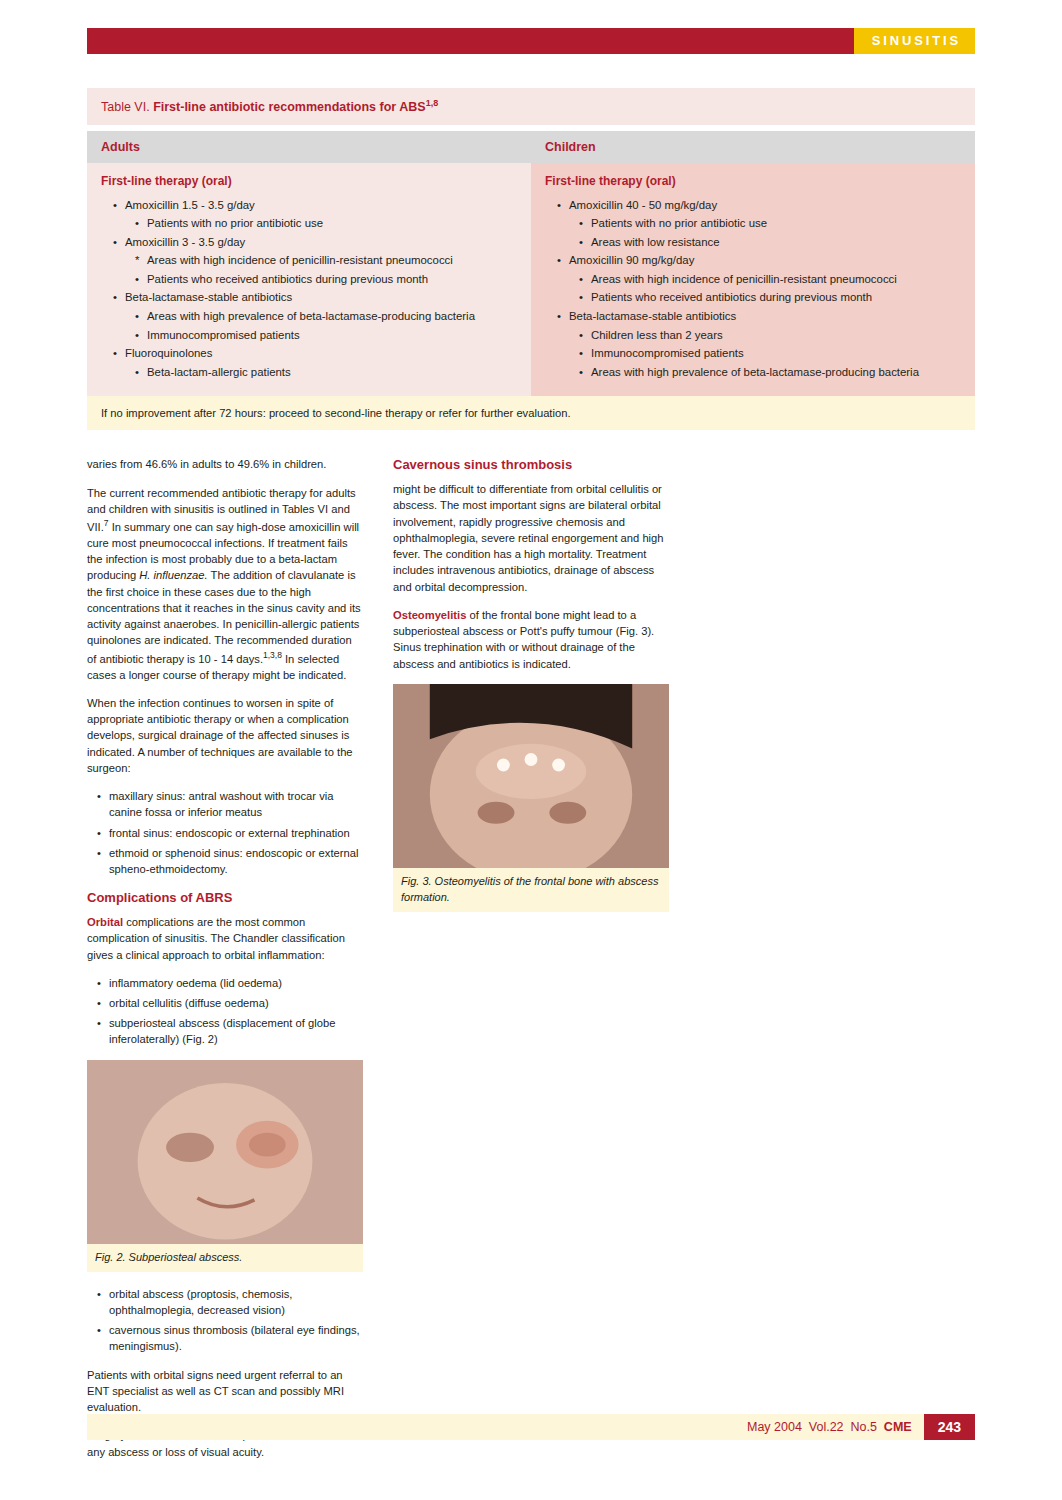SINUSITIS
Table VI. First-line antibiotic recommendations for ABS1,8
| Adults | Children |
| --- | --- |
| First-line therapy (oral) Amoxicillin 1.5 - 3.5 g/day Patients with no prior antibiotic use Amoxicillin 3 - 3.5 g/day Areas with high incidence of penicillin-resistant pneumococci Patients who received antibiotics during previous month Beta-lactamase-stable antibiotics Areas with high prevalence of beta-lactamase-producing bacteria Immunocompromised patients Fluoroquinolones Beta-lactam-allergic patients | First-line therapy (oral) Amoxicillin 40 - 50 mg/kg/day Patients with no prior antibiotic use Areas with low resistance Amoxicillin 90 mg/kg/day Areas with high incidence of penicillin-resistant pneumococci Patients who received antibiotics during previous month Beta-lactamase-stable antibiotics Children less than 2 years Immunocompromised patients Areas with high prevalence of beta-lactamase-producing bacteria |
If no improvement after 72 hours: proceed to second-line therapy or refer for further evaluation.
varies from 46.6% in adults to 49.6% in children.
The current recommended antibiotic therapy for adults and children with sinusitis is outlined in Tables VI and VII.7 In summary one can say high-dose amoxicillin will cure most pneumococcal infections. If treatment fails the infection is most probably due to a beta-lactam producing H. influenzae. The addition of clavulanate is the first choice in these cases due to the high concentrations that it reaches in the sinus cavity and its activity against anaerobes. In penicillin-allergic patients quinolones are indicated. The recommended duration of antibiotic therapy is 10 - 14 days.1,3,8 In selected cases a longer course of therapy might be indicated.
When the infection continues to worsen in spite of appropriate antibiotic therapy or when a complication develops, surgical drainage of the affected sinuses is indicated. A number of techniques are available to the surgeon:
maxillary sinus: antral washout with trocar via canine fossa or inferior meatus
frontal sinus: endoscopic or external trephination
ethmoid or sphenoid sinus: endoscopic or external spheno-ethmoidectomy.
Complications of ABRS
Orbital complications are the most common complication of sinusitis. The Chandler classification gives a clinical approach to orbital inflammation:
inflammatory oedema (lid oedema)
orbital cellulitis (diffuse oedema)
subperiosteal abscess (displacement of globe inferolaterally) (Fig. 2)
Fig. 2. Subperiosteal abscess.
orbital abscess (proptosis, chemosis, ophthalmoplegia, decreased vision)
cavernous sinus thrombosis (bilateral eye findings, meningismus).
Patients with orbital signs need urgent referral to an ENT specialist as well as CT scan and possibly MRI evaluation.
Surgery is indicated for non-responsive cellulitis and for any abscess or loss of visual acuity.
Cavernous sinus thrombosis
might be difficult to differentiate from orbital cellulitis or abscess. The most important signs are bilateral orbital involvement, rapidly progressive chemosis and ophthalmoplegia, severe retinal engorgement and high fever. The condition has a high mortality. Treatment includes intravenous antibiotics, drainage of abscess and orbital decompression.
Osteomyelitis of the frontal bone might lead to a subperiosteal abscess or Pott's puffy tumour (Fig. 3). Sinus trephination with or without drainage of the abscess and antibiotics is indicated.
Fig. 3. Osteomyelitis of the frontal bone with abscess formation.
May 2004 Vol.22 No.5 CME
243